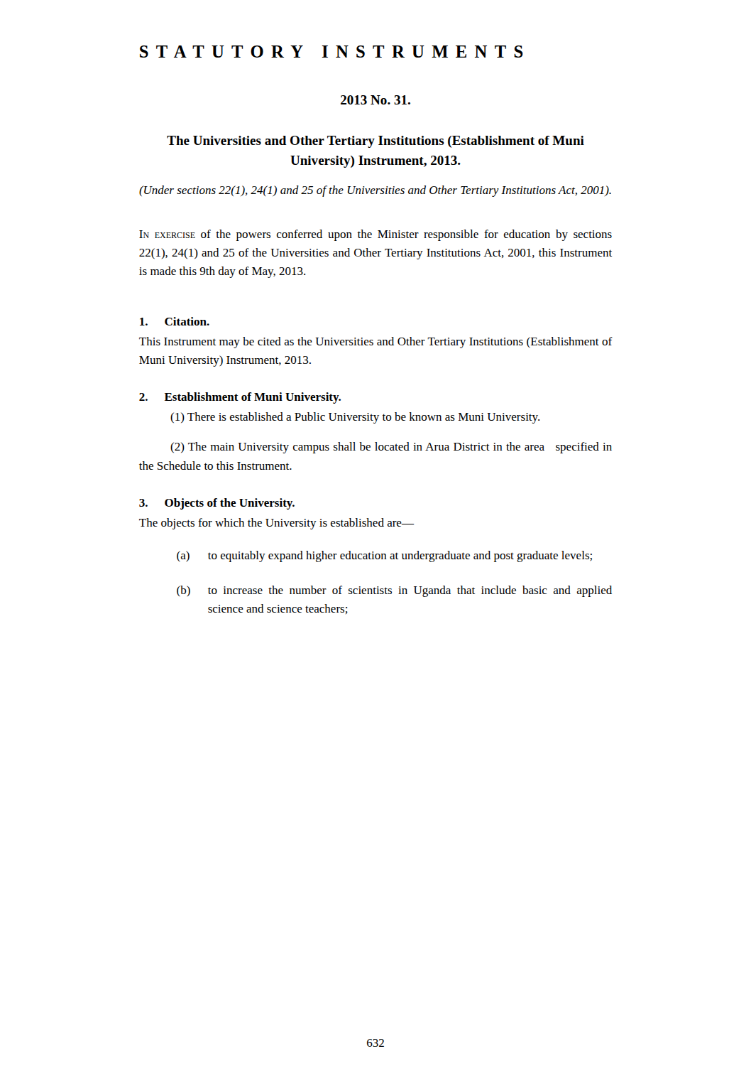Statutory Instruments
2013 No. 31.
The Universities and Other Tertiary Institutions (Establishment of Muni University) Instrument, 2013.
(Under sections 22(1), 24(1) and 25 of the Universities and Other Tertiary Institutions Act, 2001).
In exercise of the powers conferred upon the Minister responsible for education by sections 22(1), 24(1) and 25 of the Universities and Other Tertiary Institutions Act, 2001, this Instrument is made this 9th day of May, 2013.
1. Citation.
This Instrument may be cited as the Universities and Other Tertiary Institutions (Establishment of Muni University) Instrument, 2013.
2. Establishment of Muni University.
(1) There is established a Public University to be known as Muni University.
(2) The main University campus shall be located in Arua District in the area specified in the Schedule to this Instrument.
3. Objects of the University.
The objects for which the University is established are—
(a) to equitably expand higher education at undergraduate and post graduate levels;
(b) to increase the number of scientists in Uganda that include basic and applied science and science teachers;
632